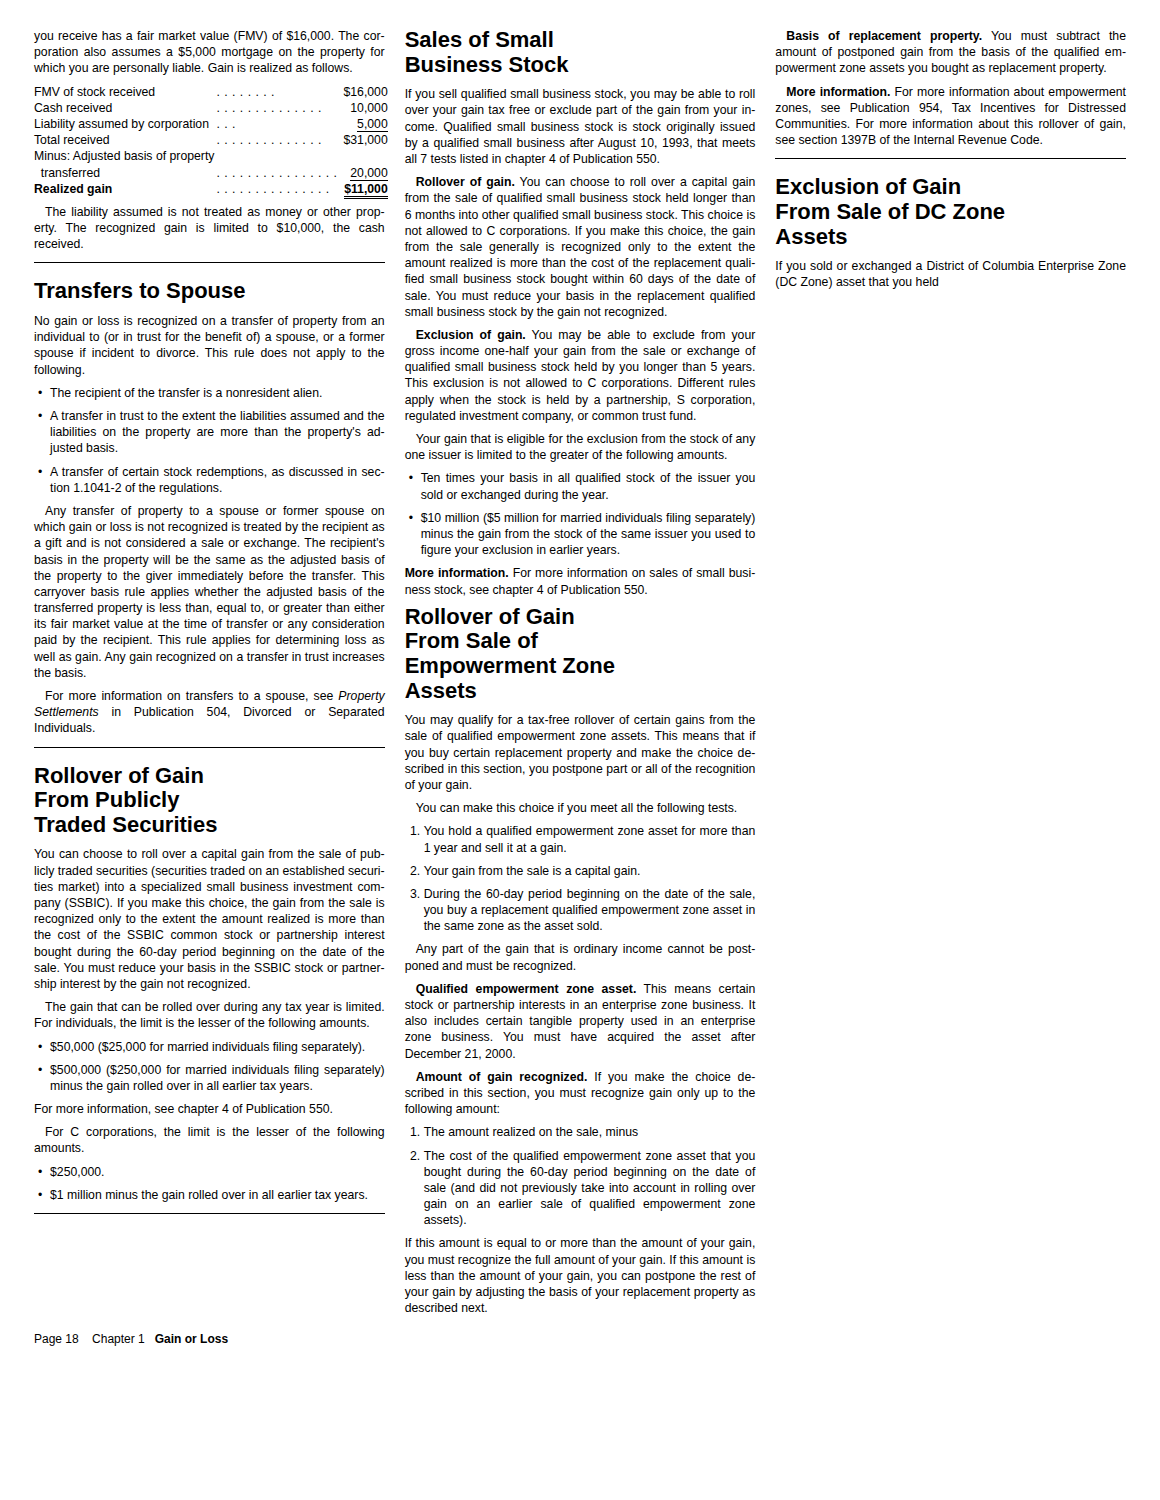you receive has a fair market value (FMV) of $16,000. The corporation also assumes a $5,000 mortgage on the property for which you are personally liable. Gain is realized as follows.
| FMV of stock received | . . . . . . . . | $16,000 |
| Cash received | . . . . . . . . . . . . . . | 10,000 |
| Liability assumed by corporation | . . . | 5,000 |
| Total received | . . . . . . . . . . . . . . | $31,000 |
| Minus: Adjusted basis of property | | |
| transferred | . . . . . . . . . . . . . . . . | 20,000 |
| Realized gain | . . . . . . . . . . . . . . . | $11,000 |
The liability assumed is not treated as money or other property. The recognized gain is limited to $10,000, the cash received.
Transfers to Spouse
No gain or loss is recognized on a transfer of property from an individual to (or in trust for the benefit of) a spouse, or a former spouse if incident to divorce. This rule does not apply to the following.
The recipient of the transfer is a nonresident alien.
A transfer in trust to the extent the liabilities assumed and the liabilities on the property are more than the property's adjusted basis.
A transfer of certain stock redemptions, as discussed in section 1.1041-2 of the regulations.
Any transfer of property to a spouse or former spouse on which gain or loss is not recognized is treated by the recipient as a gift and is not considered a sale or exchange. The recipient's basis in the property will be the same as the adjusted basis of the property to the giver immediately before the transfer. This carryover basis rule applies whether the adjusted basis of the transferred property is less than, equal to, or greater than either its fair market value at the time of transfer or any consideration paid by the recipient. This rule applies for determining loss as well as gain. Any gain recognized on a transfer in trust increases the basis.
For more information on transfers to a spouse, see Property Settlements in Publication 504, Divorced or Separated Individuals.
Rollover of Gain
From Publicly
Traded Securities
You can choose to roll over a capital gain from the sale of publicly traded securities (securities traded on an established securities market) into a specialized small business investment company (SSBIC). If you make this choice, the gain from the sale is recognized only to the extent the amount realized is more than the cost of the SSBIC common stock or partnership interest bought during the 60-day period beginning on the date of the sale. You must reduce your basis in the SSBIC stock or partnership interest by the gain not recognized.
The gain that can be rolled over during any tax year is limited. For individuals, the limit is the lesser of the following amounts.
$50,000 ($25,000 for married individuals filing separately).
$500,000 ($250,000 for married individuals filing separately) minus the gain rolled over in all earlier tax years.
For more information, see chapter 4 of Publication 550.
For C corporations, the limit is the lesser of the following amounts.
$250,000.
$1 million minus the gain rolled over in all earlier tax years.
Sales of Small
Business Stock
If you sell qualified small business stock, you may be able to roll over your gain tax free or exclude part of the gain from your income. Qualified small business stock is stock originally issued by a qualified small business after August 10, 1993, that meets all 7 tests listed in chapter 4 of Publication 550.
Rollover of gain. You can choose to roll over a capital gain from the sale of qualified small business stock held longer than 6 months into other qualified small business stock. This choice is not allowed to C corporations. If you make this choice, the gain from the sale generally is recognized only to the extent the amount realized is more than the cost of the replacement qualified small business stock bought within 60 days of the date of sale. You must reduce your basis in the replacement qualified small business stock by the gain not recognized.
Exclusion of gain. You may be able to exclude from your gross income one-half your gain from the sale or exchange of qualified small business stock held by you longer than 5 years. This exclusion is not allowed to C corporations. Different rules apply when the stock is held by a partnership, S corporation, regulated investment company, or common trust fund.
Your gain that is eligible for the exclusion from the stock of any one issuer is limited to the greater of the following amounts.
Ten times your basis in all qualified stock of the issuer you sold or exchanged during the year.
$10 million ($5 million for married individuals filing separately) minus the gain from the stock of the same issuer you used to figure your exclusion in earlier years.
More information. For more information on sales of small business stock, see chapter 4 of Publication 550.
Rollover of Gain
From Sale of
Empowerment Zone
Assets
You may qualify for a tax-free rollover of certain gains from the sale of qualified empowerment zone assets. This means that if you buy certain replacement property and make the choice described in this section, you postpone part or all of the recognition of your gain.
You can make this choice if you meet all the following tests.
You hold a qualified empowerment zone asset for more than 1 year and sell it at a gain.
Your gain from the sale is a capital gain.
During the 60-day period beginning on the date of the sale, you buy a replacement qualified empowerment zone asset in the same zone as the asset sold.
Any part of the gain that is ordinary income cannot be postponed and must be recognized.
Qualified empowerment zone asset. This means certain stock or partnership interests in an enterprise zone business. It also includes certain tangible property used in an enterprise zone business. You must have acquired the asset after December 21, 2000.
Amount of gain recognized. If you make the choice described in this section, you must recognize gain only up to the following amount:
The amount realized on the sale, minus
The cost of the qualified empowerment zone asset that you bought during the 60-day period beginning on the date of sale (and did not previously take into account in rolling over gain on an earlier sale of qualified empowerment zone assets).
If this amount is equal to or more than the amount of your gain, you must recognize the full amount of your gain. If this amount is less than the amount of your gain, you can postpone the rest of your gain by adjusting the basis of your replacement property as described next.
Basis of replacement property. You must subtract the amount of postponed gain from the basis of the qualified empowerment zone assets you bought as replacement property.
More information. For more information about empowerment zones, see Publication 954, Tax Incentives for Distressed Communities. For more information about this rollover of gain, see section 1397B of the Internal Revenue Code.
Exclusion of Gain
From Sale of DC Zone
Assets
If you sold or exchanged a District of Columbia Enterprise Zone (DC Zone) asset that you held
Page 18 Chapter 1 Gain or Loss